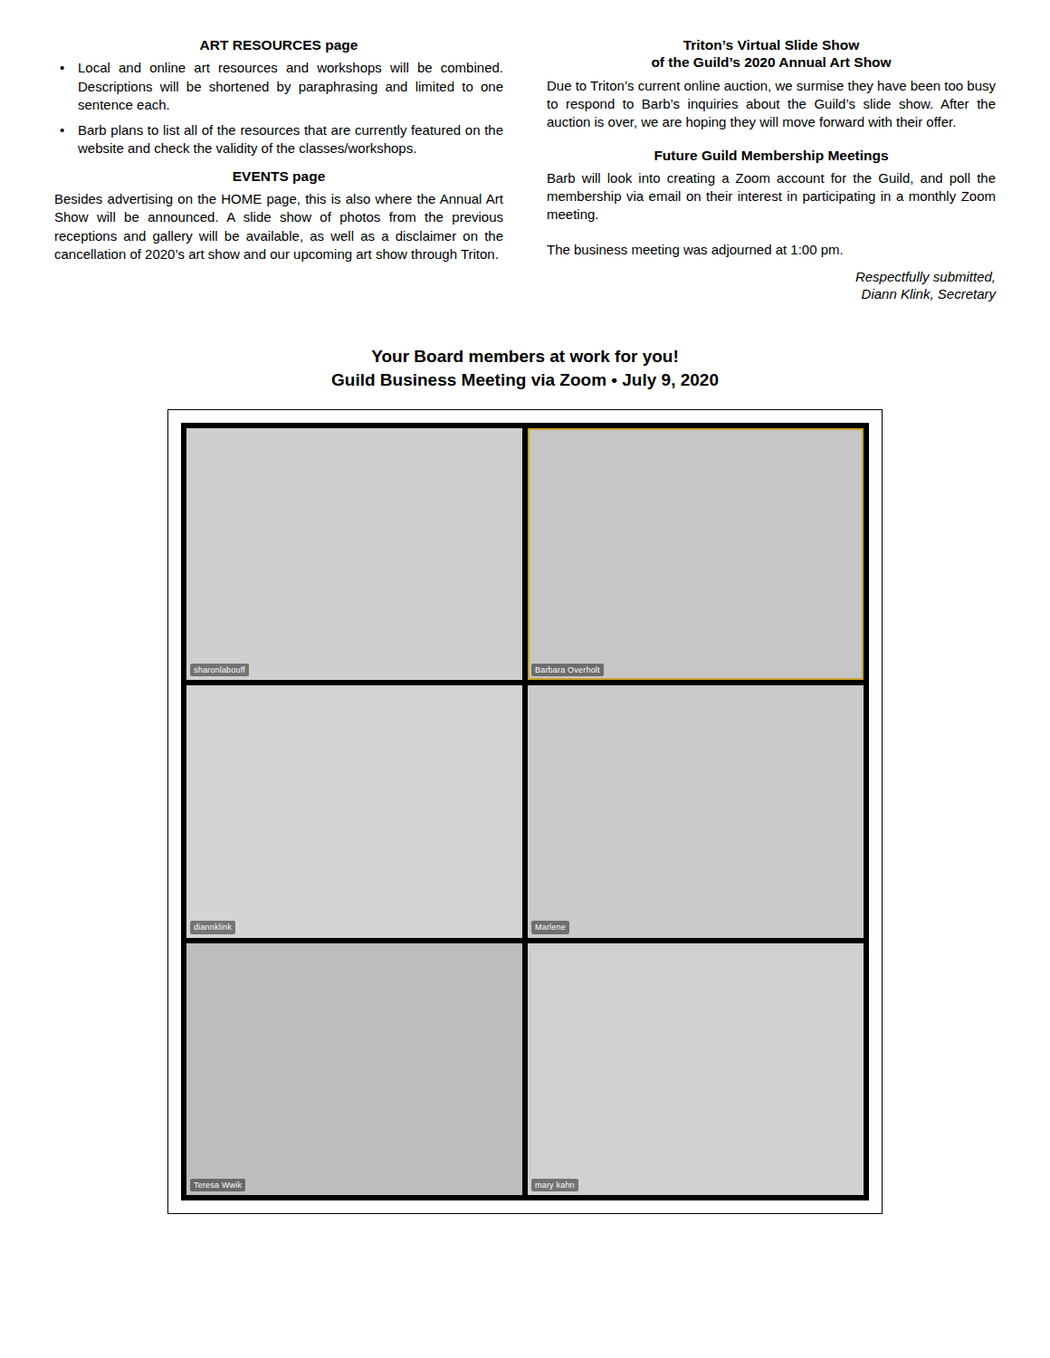ART RESOURCES page
Local and online art resources and workshops will be combined. Descriptions will be shortened by paraphrasing and limited to one sentence each.
Barb plans to list all of the resources that are currently featured on the website and check the validity of the classes/workshops.
EVENTS page
Besides advertising on the HOME page, this is also where the Annual Art Show will be announced. A slide show of photos from the previous receptions and gallery will be available, as well as a disclaimer on the cancellation of 2020’s art show and our upcoming art show through Triton.
Triton’s Virtual Slide Show
of the Guild’s 2020 Annual Art Show
Due to Triton’s current online auction, we surmise they have been too busy to respond to Barb’s inquiries about the Guild’s slide show. After the auction is over, we are hoping they will move forward with their offer.
Future Guild Membership Meetings
Barb will look into creating a Zoom account for the Guild, and poll the membership via email on their interest in participating in a monthly Zoom meeting.
The business meeting was adjourned at 1:00 pm.
Respectfully submitted,
Diann Klink, Secretary
Your Board members at work for you!
Guild Business Meeting via Zoom • July 9, 2020
sharonlabouff
Barbara Overholt
diannklink
Marlene
Teresa Wwik
mary kahn